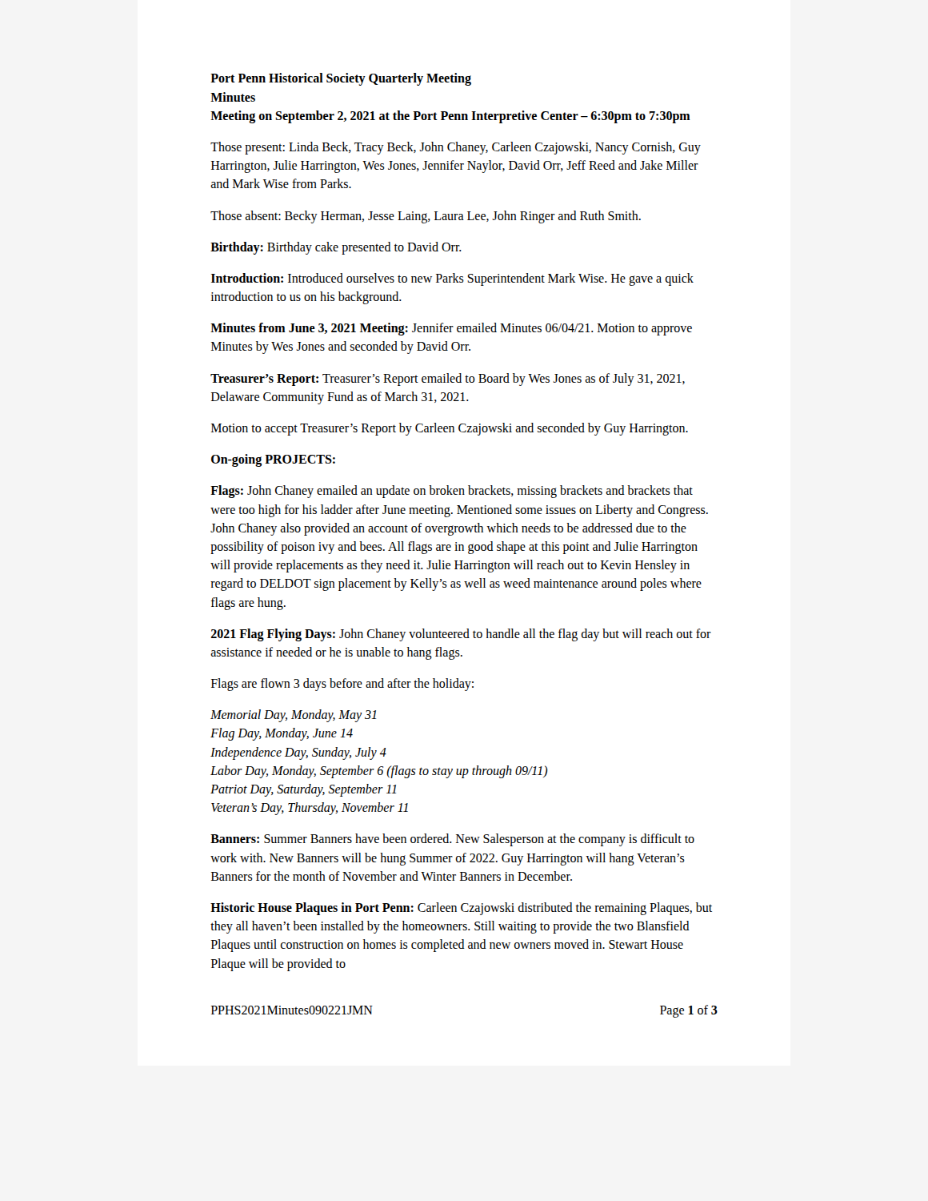Port Penn Historical Society Quarterly Meeting Minutes Meeting on September 2, 2021 at the Port Penn Interpretive Center – 6:30pm to 7:30pm
Those present: Linda Beck, Tracy Beck, John Chaney, Carleen Czajowski, Nancy Cornish, Guy Harrington, Julie Harrington, Wes Jones, Jennifer Naylor, David Orr, Jeff Reed and Jake Miller and Mark Wise from Parks.
Those absent: Becky Herman, Jesse Laing, Laura Lee, John Ringer and Ruth Smith.
Birthday: Birthday cake presented to David Orr.
Introduction: Introduced ourselves to new Parks Superintendent Mark Wise. He gave a quick introduction to us on his background.
Minutes from June 3, 2021 Meeting: Jennifer emailed Minutes 06/04/21. Motion to approve Minutes by Wes Jones and seconded by David Orr.
Treasurer’s Report: Treasurer’s Report emailed to Board by Wes Jones as of July 31, 2021, Delaware Community Fund as of March 31, 2021.
Motion to accept Treasurer’s Report by Carleen Czajowski and seconded by Guy Harrington.
On-going PROJECTS:
Flags: John Chaney emailed an update on broken brackets, missing brackets and brackets that were too high for his ladder after June meeting. Mentioned some issues on Liberty and Congress. John Chaney also provided an account of overgrowth which needs to be addressed due to the possibility of poison ivy and bees. All flags are in good shape at this point and Julie Harrington will provide replacements as they need it. Julie Harrington will reach out to Kevin Hensley in regard to DELDOT sign placement by Kelly’s as well as weed maintenance around poles where flags are hung.
2021 Flag Flying Days: John Chaney volunteered to handle all the flag day but will reach out for assistance if needed or he is unable to hang flags.
Flags are flown 3 days before and after the holiday:
Memorial Day, Monday, May 31
Flag Day, Monday, June 14
Independence Day, Sunday, July 4
Labor Day, Monday, September 6 (flags to stay up through 09/11)
Patriot Day, Saturday, September 11
Veteran’s Day, Thursday, November 11
Banners: Summer Banners have been ordered. New Salesperson at the company is difficult to work with. New Banners will be hung Summer of 2022. Guy Harrington will hang Veteran’s Banners for the month of November and Winter Banners in December.
Historic House Plaques in Port Penn: Carleen Czajowski distributed the remaining Plaques, but they all haven’t been installed by the homeowners. Still waiting to provide the two Blansfield Plaques until construction on homes is completed and new owners moved in. Stewart House Plaque will be provided to
PPHS2021Minutes090221JMN Page 1 of 3